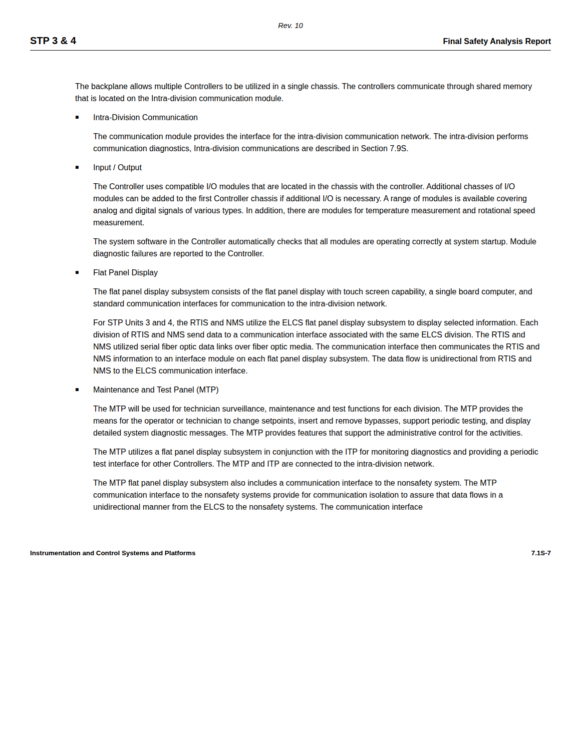Rev. 10
STP 3 & 4 Final Safety Analysis Report
The backplane allows multiple Controllers to be utilized in a single chassis. The controllers communicate through shared memory that is located on the Intra-division communication module.
Intra-Division Communication
The communication module provides the interface for the intra-division communication network. The intra-division performs communication diagnostics, Intra-division communications are described in Section 7.9S.
Input / Output
The Controller uses compatible I/O modules that are located in the chassis with the controller. Additional chasses of I/O modules can be added to the first Controller chassis if additional I/O is necessary. A range of modules is available covering analog and digital signals of various types. In addition, there are modules for temperature measurement and rotational speed measurement.
The system software in the Controller automatically checks that all modules are operating correctly at system startup. Module diagnostic failures are reported to the Controller.
Flat Panel Display
The flat panel display subsystem consists of the flat panel display with touch screen capability, a single board computer, and standard communication interfaces for communication to the intra-division network.
For STP Units 3 and 4, the RTIS and NMS utilize the ELCS flat panel display subsystem to display selected information. Each division of RTIS and NMS send data to a communication interface associated with the same ELCS division. The RTIS and NMS utilized serial fiber optic data links over fiber optic media. The communication interface then communicates the RTIS and NMS information to an interface module on each flat panel display subsystem. The data flow is unidirectional from RTIS and NMS to the ELCS communication interface.
Maintenance and Test Panel (MTP)
The MTP will be used for technician surveillance, maintenance and test functions for each division. The MTP provides the means for the operator or technician to change setpoints, insert and remove bypasses, support periodic testing, and display detailed system diagnostic messages. The MTP provides features that support the administrative control for the activities.
The MTP utilizes a flat panel display subsystem in conjunction with the ITP for monitoring diagnostics and providing a periodic test interface for other Controllers. The MTP and ITP are connected to the intra-division network.
The MTP flat panel display subsystem also includes a communication interface to the nonsafety system. The MTP communication interface to the nonsafety systems provide for communication isolation to assure that data flows in a unidirectional manner from the ELCS to the nonsafety systems. The communication interface
Instrumentation and Control Systems and Platforms 7.1S-7